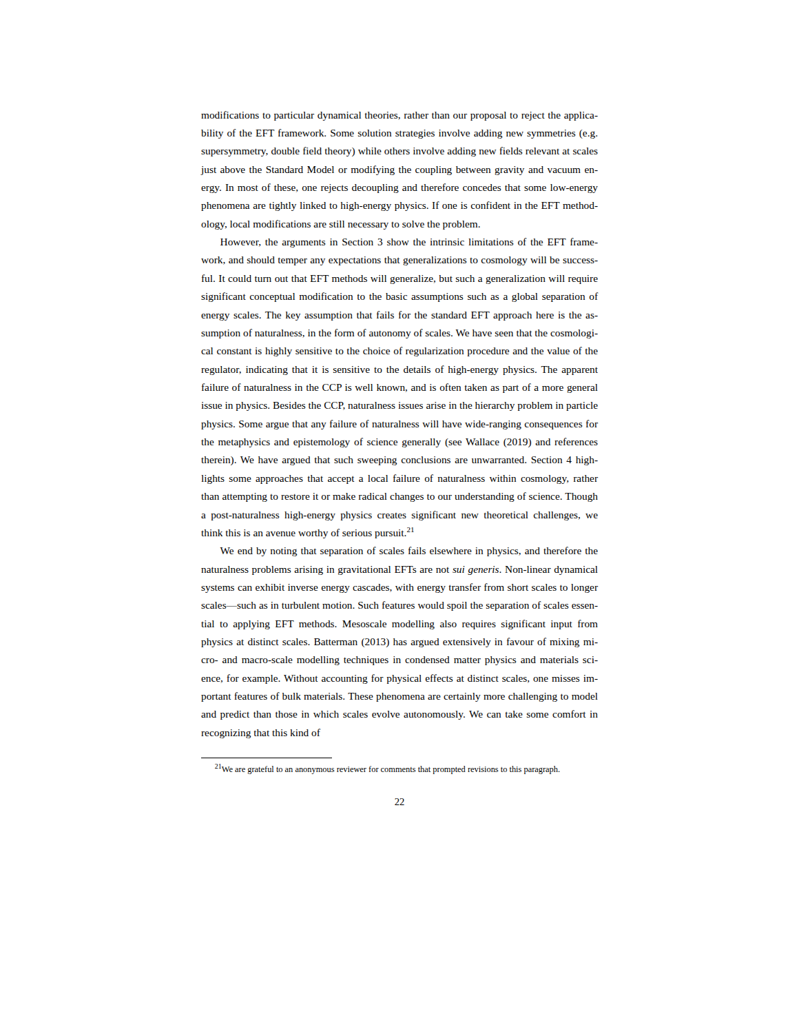modifications to particular dynamical theories, rather than our proposal to reject the applicability of the EFT framework. Some solution strategies involve adding new symmetries (e.g. supersymmetry, double field theory) while others involve adding new fields relevant at scales just above the Standard Model or modifying the coupling between gravity and vacuum energy. In most of these, one rejects decoupling and therefore concedes that some low-energy phenomena are tightly linked to high-energy physics. If one is confident in the EFT methodology, local modifications are still necessary to solve the problem.
However, the arguments in Section 3 show the intrinsic limitations of the EFT framework, and should temper any expectations that generalizations to cosmology will be successful. It could turn out that EFT methods will generalize, but such a generalization will require significant conceptual modification to the basic assumptions such as a global separation of energy scales. The key assumption that fails for the standard EFT approach here is the assumption of naturalness, in the form of autonomy of scales. We have seen that the cosmological constant is highly sensitive to the choice of regularization procedure and the value of the regulator, indicating that it is sensitive to the details of high-energy physics. The apparent failure of naturalness in the CCP is well known, and is often taken as part of a more general issue in physics. Besides the CCP, naturalness issues arise in the hierarchy problem in particle physics. Some argue that any failure of naturalness will have wide-ranging consequences for the metaphysics and epistemology of science generally (see Wallace (2019) and references therein). We have argued that such sweeping conclusions are unwarranted. Section 4 highlights some approaches that accept a local failure of naturalness within cosmology, rather than attempting to restore it or make radical changes to our understanding of science. Though a post-naturalness high-energy physics creates significant new theoretical challenges, we think this is an avenue worthy of serious pursuit.21
We end by noting that separation of scales fails elsewhere in physics, and therefore the naturalness problems arising in gravitational EFTs are not sui generis. Non-linear dynamical systems can exhibit inverse energy cascades, with energy transfer from short scales to longer scales—such as in turbulent motion. Such features would spoil the separation of scales essential to applying EFT methods. Mesoscale modelling also requires significant input from physics at distinct scales. Batterman (2013) has argued extensively in favour of mixing micro- and macro-scale modelling techniques in condensed matter physics and materials science, for example. Without accounting for physical effects at distinct scales, one misses important features of bulk materials. These phenomena are certainly more challenging to model and predict than those in which scales evolve autonomously. We can take some comfort in recognizing that this kind of
21We are grateful to an anonymous reviewer for comments that prompted revisions to this paragraph.
22